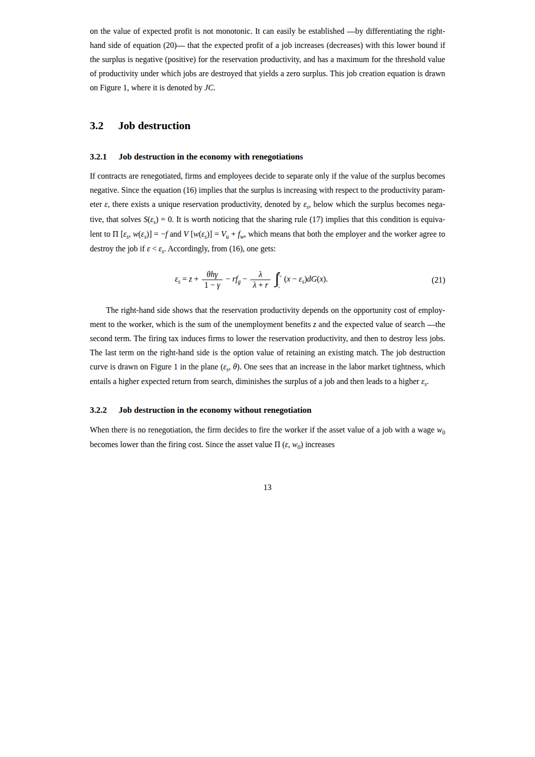on the value of expected profit is not monotonic. It can easily be established —by differentiating the right-hand side of equation (20)— that the expected profit of a job increases (decreases) with this lower bound if the surplus is negative (positive) for the reservation productivity, and has a maximum for the threshold value of productivity under which jobs are destroyed that yields a zero surplus. This job creation equation is drawn on Figure 1, where it is denoted by JC.
3.2 Job destruction
3.2.1 Job destruction in the economy with renegotiations
If contracts are renegotiated, firms and employees decide to separate only if the value of the surplus becomes negative. Since the equation (16) implies that the surplus is increasing with respect to the productivity parameter ε, there exists a unique reservation productivity, denoted by εs, below which the surplus becomes negative, that solves S(εs) = 0. It is worth noticing that the sharing rule (17) implies that this condition is equivalent to Π [εs, w(εs)] = −f and V [w(εs)] = Vu + fw, which means that both the employer and the worker agree to destroy the job if ε < εs. Accordingly, from (16), one gets:
εs = z + θhγ 1 − γ − rfg − λλ + r εu∫εs (x − εs)dG(x).
(21)
The right-hand side shows that the reservation productivity depends on the opportunity cost of employment to the worker, which is the sum of the unemployment benefits z and the expected value of search —the second term. The firing tax induces firms to lower the reservation productivity, and then to destroy less jobs. The last term on the right-hand side is the option value of retaining an existing match. The job destruction curve is drawn on Figure 1 in the plane (εs, θ). One sees that an increase in the labor market tightness, which entails a higher expected return from search, diminishes the surplus of a job and then leads to a higher εs.
3.2.2 Job destruction in the economy without renegotiation
When there is no renegotiation, the firm decides to fire the worker if the asset value of a job with a wage w0 becomes lower than the firing cost. Since the asset value Π (ε, w0) increases
13